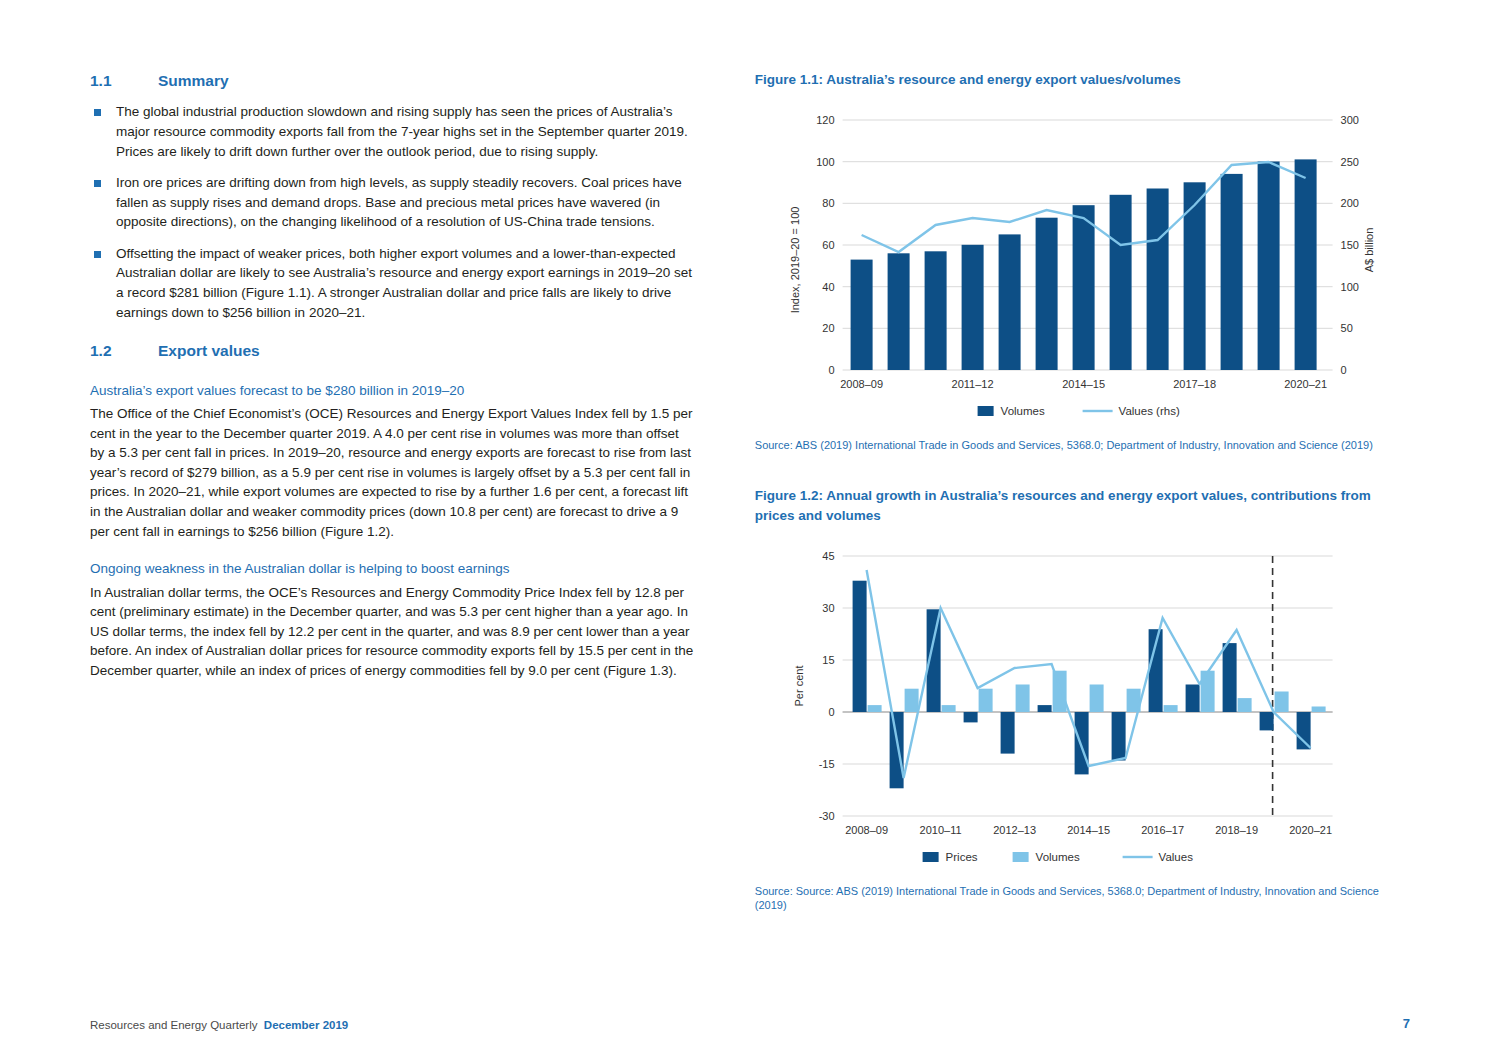1.1 Summary
The global industrial production slowdown and rising supply has seen the prices of Australia’s major resource commodity exports fall from the 7-year highs set in the September quarter 2019. Prices are likely to drift down further over the outlook period, due to rising supply.
Iron ore prices are drifting down from high levels, as supply steadily recovers. Coal prices have fallen as supply rises and demand drops. Base and precious metal prices have wavered (in opposite directions), on the changing likelihood of a resolution of US-China trade tensions.
Offsetting the impact of weaker prices, both higher export volumes and a lower-than-expected Australian dollar are likely to see Australia’s resource and energy export earnings in 2019–20 set a record $281 billion (Figure 1.1). A stronger Australian dollar and price falls are likely to drive earnings down to $256 billion in 2020–21.
1.2 Export values
Australia’s export values forecast to be $280 billion in 2019–20
The Office of the Chief Economist’s (OCE) Resources and Energy Export Values Index fell by 1.5 per cent in the year to the December quarter 2019. A 4.0 per cent rise in volumes was more than offset by a 5.3 per cent fall in prices. In 2019–20, resource and energy exports are forecast to rise from last year’s record of $279 billion, as a 5.9 per cent rise in volumes is largely offset by a 5.3 per cent fall in prices. In 2020–21, while export volumes are expected to rise by a further 1.6 per cent, a forecast lift in the Australian dollar and weaker commodity prices (down 10.8 per cent) are forecast to drive a 9 per cent fall in earnings to $256 billion (Figure 1.2).
Ongoing weakness in the Australian dollar is helping to boost earnings
In Australian dollar terms, the OCE’s Resources and Energy Commodity Price Index fell by 12.8 per cent (preliminary estimate) in the December quarter, and was 5.3 per cent higher than a year ago. In US dollar terms, the index fell by 12.2 per cent in the quarter, and was 8.9 per cent lower than a year before. An index of Australian dollar prices for resource commodity exports fell by 15.5 per cent in the December quarter, while an index of prices of energy commodities fell by 9.0 per cent (Figure 1.3).
Figure 1.1: Australia’s resource and energy export values/volumes
0 20 40 60 80 100 120 0 50 100 150 200 250 300 Index, 2019–20 = 100 A$ billion 2008–09 2011–12 2014–15 2017–18 2020–21 Volumes Values (rhs)
Source: ABS (2019) International Trade in Goods and Services, 5368.0; Department of Industry, Innovation and Science (2019)
Figure 1.2: Annual growth in Australia’s resources and energy export values, contributions from prices and volumes
-30 -15 0 15 30 45 Per cent 2008–09 2010–11 2012–13 2014–15 2016–17 2018–19 2020–21 Prices Volumes Values
Source: Source: ABS (2019) International Trade in Goods and Services, 5368.0; Department of Industry, Innovation and Science (2019)
Resources and Energy Quarterly December 2019
7